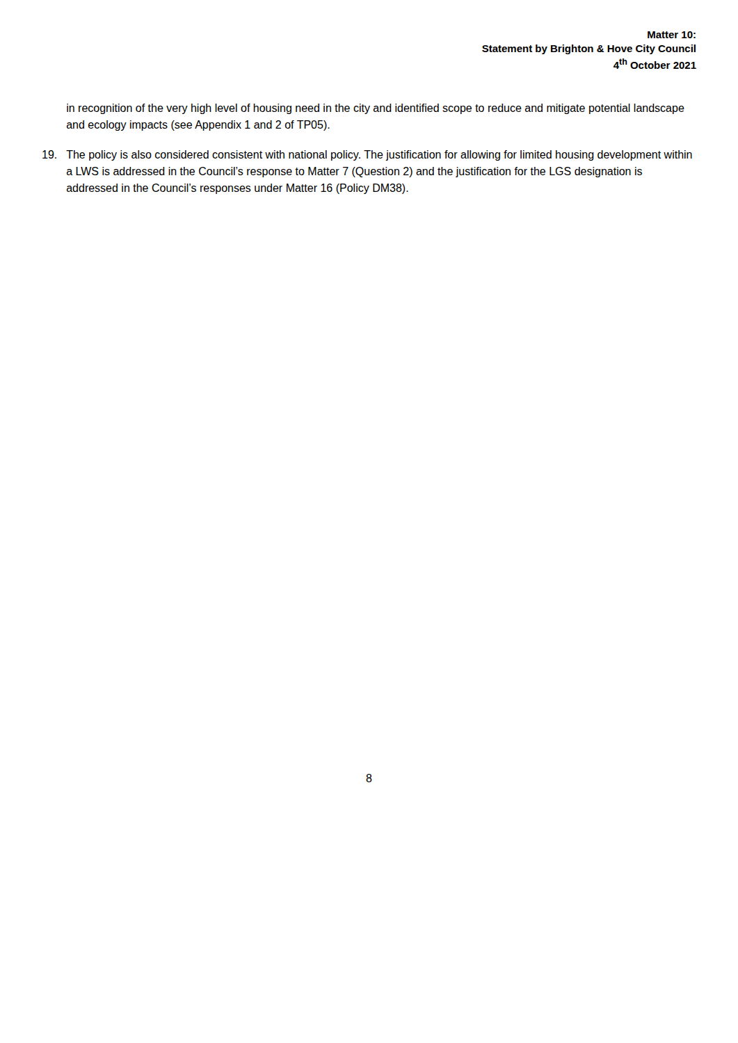Matter 10:
Statement by Brighton & Hove City Council
4th October 2021
in recognition of the very high level of housing need in the city and identified scope to reduce and mitigate potential landscape and ecology impacts (see Appendix 1 and 2 of TP05).
19. The policy is also considered consistent with national policy. The justification for allowing for limited housing development within a LWS is addressed in the Council’s response to Matter 7 (Question 2) and the justification for the LGS designation is addressed in the Council’s responses under Matter 16 (Policy DM38).
8